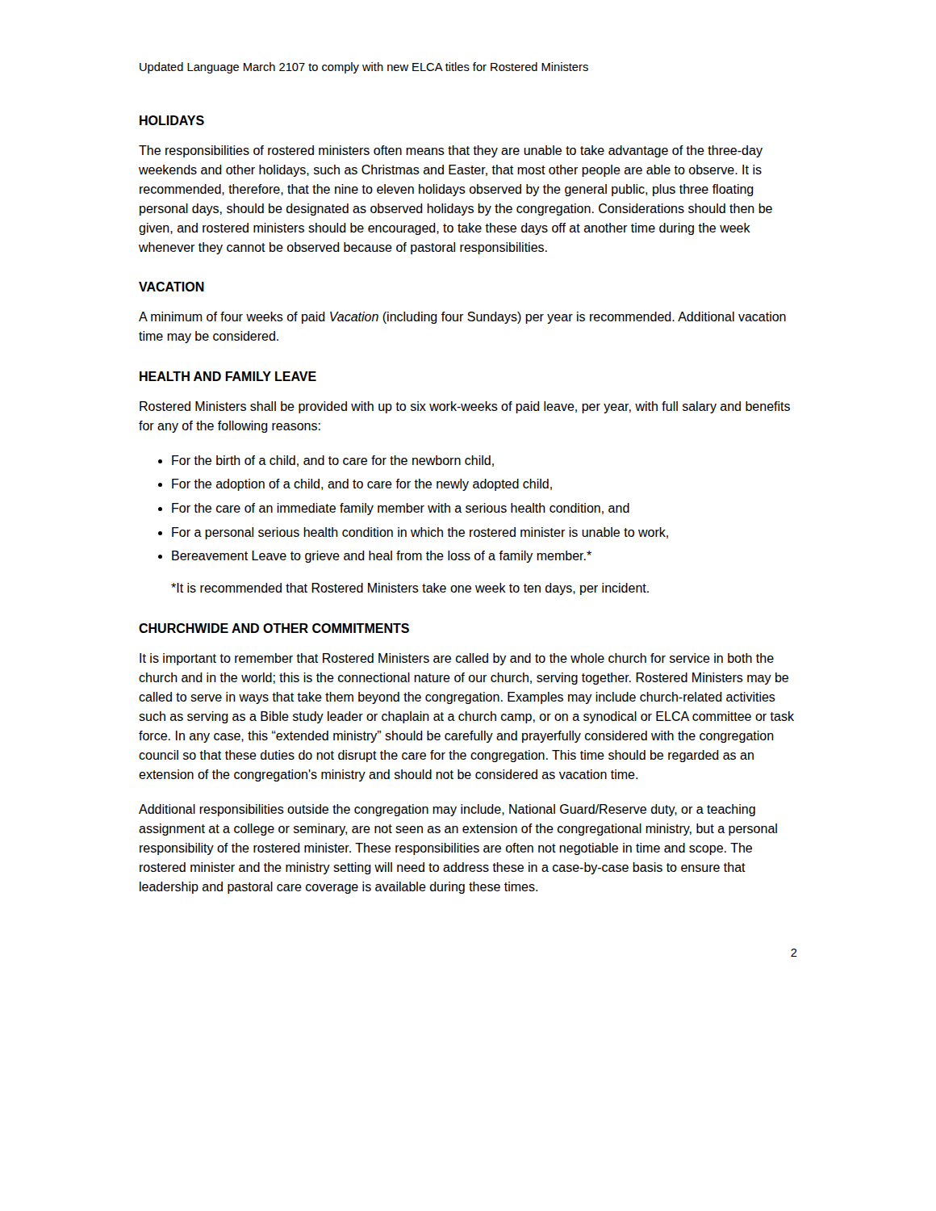Updated Language March 2107 to comply with new ELCA titles for Rostered Ministers
Holidays
The responsibilities of rostered ministers often means that they are unable to take advantage of the three-day weekends and other holidays, such as Christmas and Easter, that most other people are able to observe. It is recommended, therefore, that the nine to eleven holidays observed by the general public, plus three floating personal days, should be designated as observed holidays by the congregation. Considerations should then be given, and rostered ministers should be encouraged, to take these days off at another time during the week whenever they cannot be observed because of pastoral responsibilities.
Vacation
A minimum of four weeks of paid Vacation (including four Sundays) per year is recommended. Additional vacation time may be considered.
Health and Family Leave
Rostered Ministers shall be provided with up to six work-weeks of paid leave, per year, with full salary and benefits for any of the following reasons:
For the birth of a child, and to care for the newborn child,
For the adoption of a child, and to care for the newly adopted child,
For the care of an immediate family member with a serious health condition, and
For a personal serious health condition in which the rostered minister is unable to work,
Bereavement Leave to grieve and heal from the loss of a family member.*
*It is recommended that Rostered Ministers take one week to ten days, per incident.
Churchwide and Other Commitments
It is important to remember that Rostered Ministers are called by and to the whole church for service in both the church and in the world; this is the connectional nature of our church, serving together. Rostered Ministers may be called to serve in ways that take them beyond the congregation. Examples may include church-related activities such as serving as a Bible study leader or chaplain at a church camp, or on a synodical or ELCA committee or task force. In any case, this “extended ministry” should be carefully and prayerfully considered with the congregation council so that these duties do not disrupt the care for the congregation. This time should be regarded as an extension of the congregation's ministry and should not be considered as vacation time.
Additional responsibilities outside the congregation may include, National Guard/Reserve duty, or a teaching assignment at a college or seminary, are not seen as an extension of the congregational ministry, but a personal responsibility of the rostered minister. These responsibilities are often not negotiable in time and scope. The rostered minister and the ministry setting will need to address these in a case-by-case basis to ensure that leadership and pastoral care coverage is available during these times.
2